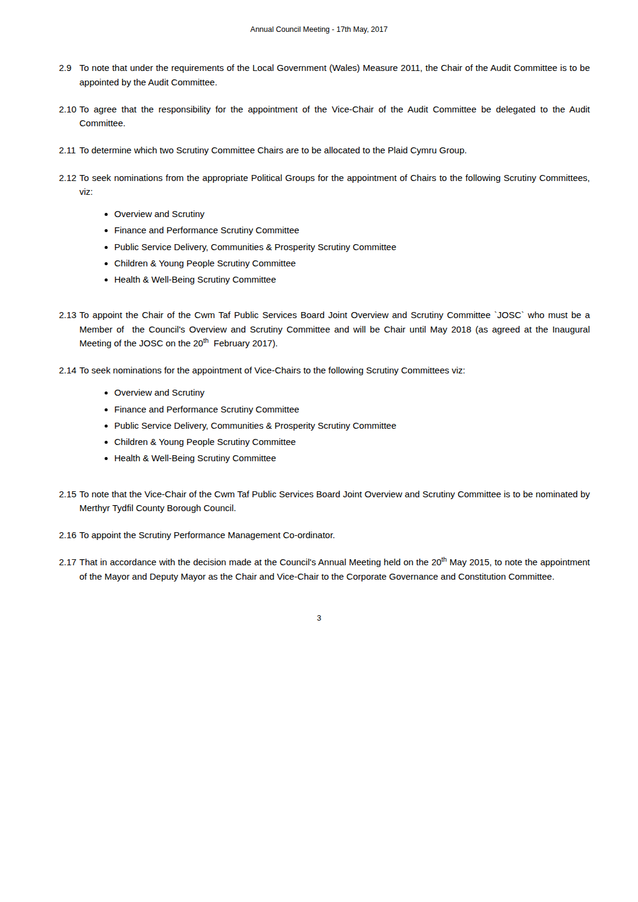Annual Council Meeting - 17th May, 2017
2.9
To note that under the requirements of the Local Government (Wales) Measure 2011, the Chair of the Audit Committee is to be appointed by the Audit Committee.
2.10
To agree that the responsibility for the appointment of the Vice-Chair of the Audit Committee be delegated to the Audit Committee.
2.11
To determine which two Scrutiny Committee Chairs are to be allocated to the Plaid Cymru Group.
2.12
To seek nominations from the appropriate Political Groups for the appointment of Chairs to the following Scrutiny Committees, viz:
Overview and Scrutiny
Finance and Performance Scrutiny Committee
Public Service Delivery, Communities & Prosperity Scrutiny Committee
Children & Young People Scrutiny Committee
Health & Well-Being Scrutiny Committee
2.13
To appoint the Chair of the Cwm Taf Public Services Board Joint Overview and Scrutiny Committee `JOSC` who must be a Member of the Council's Overview and Scrutiny Committee and will be Chair until May 2018 (as agreed at the Inaugural Meeting of the JOSC on the 20th February 2017).
2.14
To seek nominations for the appointment of Vice-Chairs to the following Scrutiny Committees viz:
Overview and Scrutiny
Finance and Performance Scrutiny Committee
Public Service Delivery, Communities & Prosperity Scrutiny Committee
Children & Young People Scrutiny Committee
Health & Well-Being Scrutiny Committee
2.15
To note that the Vice-Chair of the Cwm Taf Public Services Board Joint Overview and Scrutiny Committee is to be nominated by Merthyr Tydfil County Borough Council.
2.16
To appoint the Scrutiny Performance Management Co-ordinator.
2.17
That in accordance with the decision made at the Council's Annual Meeting held on the 20th May 2015, to note the appointment of the Mayor and Deputy Mayor as the Chair and Vice-Chair to the Corporate Governance and Constitution Committee.
3